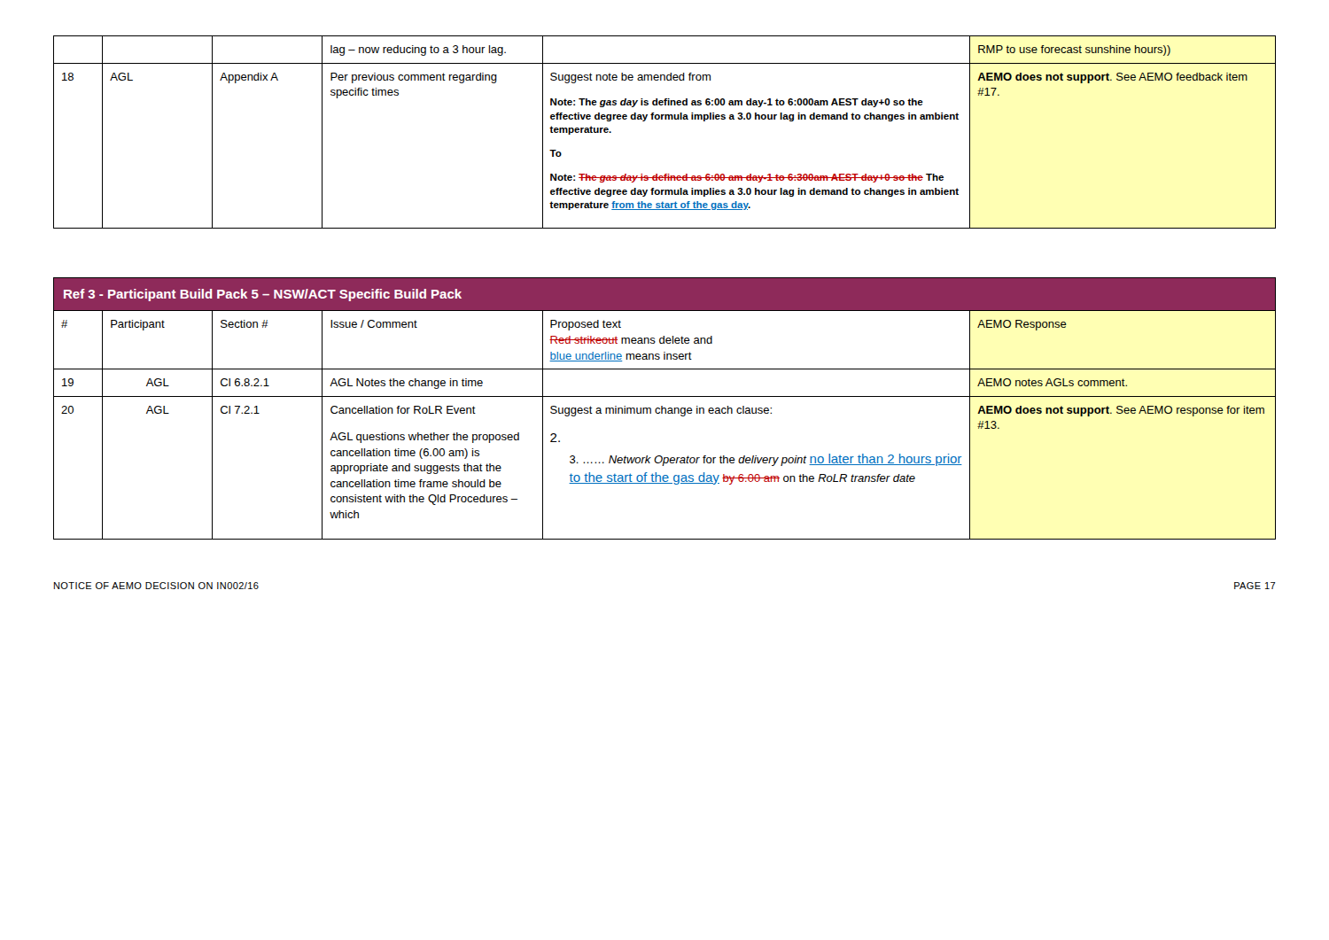| | | | lag – now reducing to a 3 hour lag. | | RMP to use forecast sunshine hours)) |
| 18 | AGL | Appendix A | Per previous comment regarding specific times | Suggest note be amended from Note: The gas day is defined as 6:00 am day-1 to 6:000am AEST day+0 so the effective degree day formula implies a 3.0 hour lag in demand to changes in ambient temperature. To Note: The gas day is defined as 6:00 am day-1 to 6:300am AEST day+0 so the The effective degree day formula implies a 3.0 hour lag in demand to changes in ambient temperature from the start of the gas day . | AEMO does not support . See AEMO feedback item #17. |
| Ref 3 - Participant Build Pack 5 – NSW/ACT Specific Build Pack |
| # | Participant | Section # | Issue / Comment | Proposed text Red strikeout means delete and blue underline means insert | AEMO Response |
| 19 | AGL | Cl 6.8.2.1 | AGL Notes the change in time | | AEMO notes AGLs comment. |
| 20 | AGL | Cl 7.2.1 | Cancellation for RoLR Event AGL questions whether the proposed cancellation time (6.00 am) is appropriate and suggests that the cancellation time frame should be consistent with the Qld Procedures – which | Suggest a minimum change in each clause: 2. 3. …… Network Operator for the delivery point no later than 2 hours prior to the start of the gas day by 6.00 am on the RoLR transfer date | AEMO does not support . See AEMO response for item #13. |
NOTICE OF AEMO DECISION ON IN002/16 PAGE 17